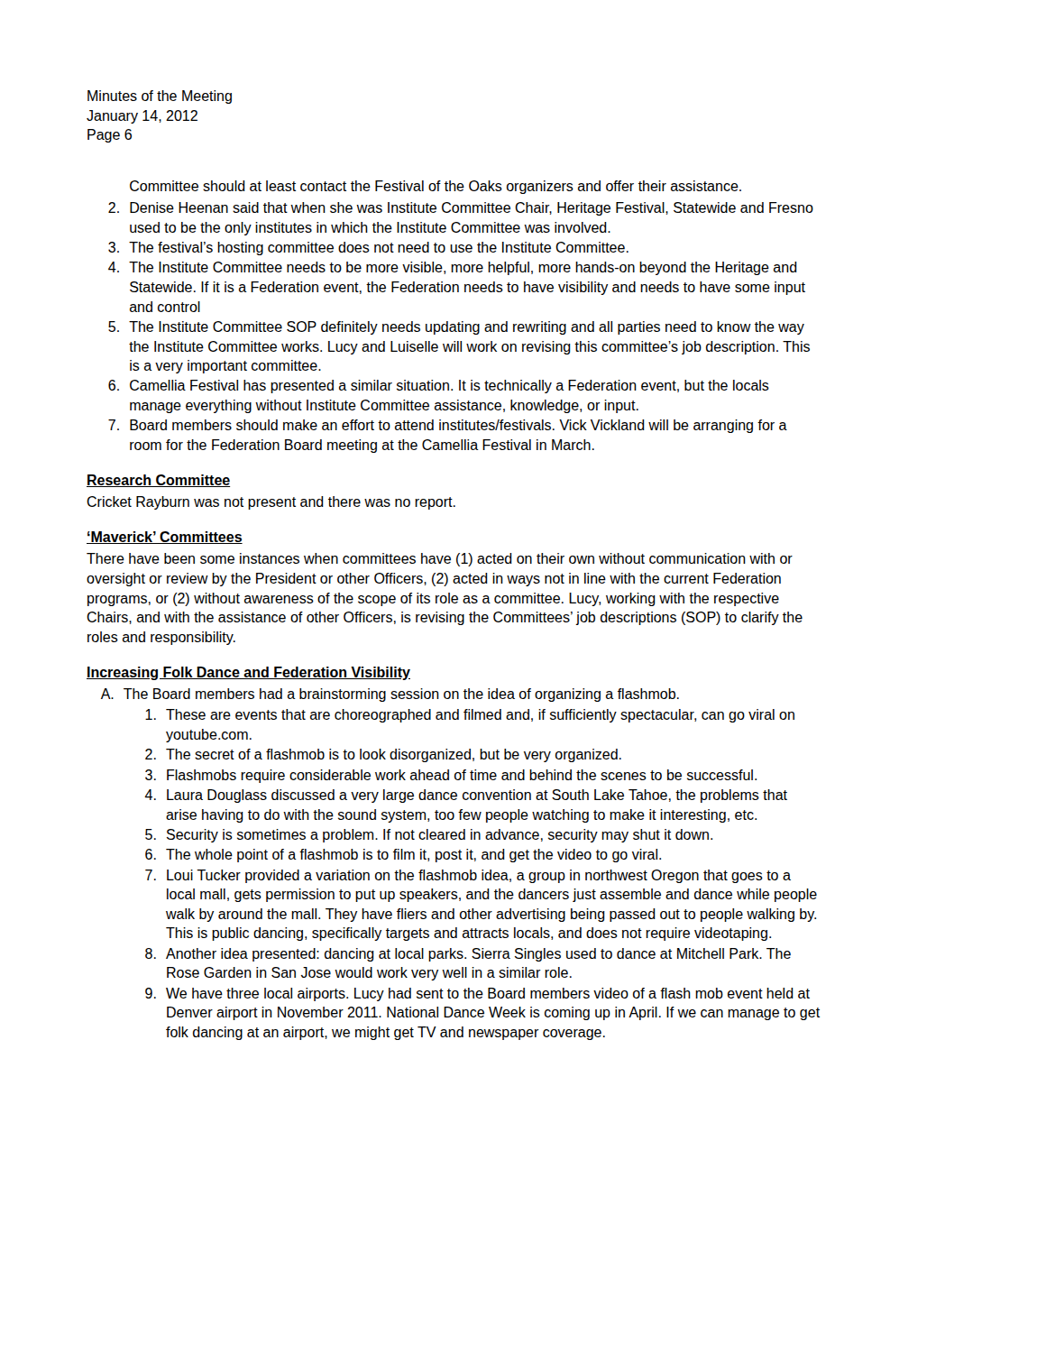Minutes of the Meeting
January 14, 2012
Page 6
Committee should at least contact the Festival of the Oaks organizers and offer their assistance.
Denise Heenan said that when she was Institute Committee Chair, Heritage Festival, Statewide and Fresno used to be the only institutes in which the Institute Committee was involved.
The festival’s hosting committee does not need to use the Institute Committee.
The Institute Committee needs to be more visible, more helpful, more hands-on beyond the Heritage and Statewide. If it is a Federation event, the Federation needs to have visibility and needs to have some input and control
The Institute Committee SOP definitely needs updating and rewriting and all parties need to know the way the Institute Committee works. Lucy and Luiselle will work on revising this committee’s job description. This is a very important committee.
Camellia Festival has presented a similar situation. It is technically a Federation event, but the locals manage everything without Institute Committee assistance, knowledge, or input.
Board members should make an effort to attend institutes/festivals. Vick Vickland will be arranging for a room for the Federation Board meeting at the Camellia Festival in March.
Research Committee
Cricket Rayburn was not present and there was no report.
‘Maverick’ Committees
There have been some instances when committees have (1) acted on their own without communication with or oversight or review by the President or other Officers, (2) acted in ways not in line with the current Federation programs, or (2) without awareness of the scope of its role as a committee. Lucy, working with the respective Chairs, and with the assistance of other Officers, is revising the Committees’ job descriptions (SOP) to clarify the roles and responsibility.
Increasing Folk Dance and Federation Visibility
The Board members had a brainstorming session on the idea of organizing a flashmob.
These are events that are choreographed and filmed and, if sufficiently spectacular, can go viral on youtube.com.
The secret of a flashmob is to look disorganized, but be very organized.
Flashmobs require considerable work ahead of time and behind the scenes to be successful.
Laura Douglass discussed a very large dance convention at South Lake Tahoe, the problems that arise having to do with the sound system, too few people watching to make it interesting, etc.
Security is sometimes a problem. If not cleared in advance, security may shut it down.
The whole point of a flashmob is to film it, post it, and get the video to go viral.
Loui Tucker provided a variation on the flashmob idea, a group in northwest Oregon that goes to a local mall, gets permission to put up speakers, and the dancers just assemble and dance while people walk by around the mall. They have fliers and other advertising being passed out to people walking by. This is public dancing, specifically targets and attracts locals, and does not require videotaping.
Another idea presented: dancing at local parks. Sierra Singles used to dance at Mitchell Park. The Rose Garden in San Jose would work very well in a similar role.
We have three local airports. Lucy had sent to the Board members video of a flash mob event held at Denver airport in November 2011. National Dance Week is coming up in April. If we can manage to get folk dancing at an airport, we might get TV and newspaper coverage.